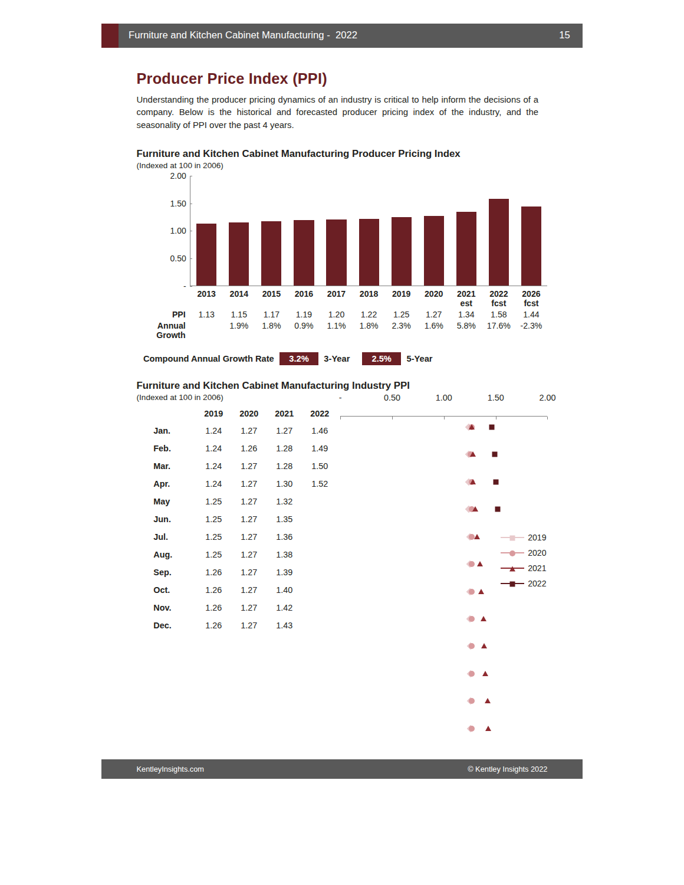Furniture and Kitchen Cabinet Manufacturing - 2022 15
Producer Price Index (PPI)
Understanding the producer pricing dynamics of an industry is critical to help inform the decisions of a company. Below is the historical and forecasted producer pricing index of the industry, and the seasonality of PPI over the past 4 years.
Furniture and Kitchen Cabinet Manufacturing Producer Pricing Index
(Indexed at 100 in 2006)
2.00
1.50
1.00
0.50
-
2013
2014
2015
2016
2017
2018
2019
2020
2021 est
2022 fcst
2026 fcst
PPI
1.13
1.15
1.17
1.19
1.20
1.22
1.25
1.27
1.34
1.58
1.44
Annual Growth
1.9%
1.8%
0.9%
1.1%
1.8%
2.3%
1.6%
5.8%
17.6%
-2.3%
Compound Annual Growth Rate 3.2% 3-Year 2.5% 5-Year
Furniture and Kitchen Cabinet Manufacturing Industry PPI
(Indexed at 100 in 2006)
| | 2019 | 2020 | 2021 | 2022 |
| --- | --- | --- | --- | --- |
| Jan. | 1.24 | 1.27 | 1.27 | 1.46 |
| Feb. | 1.24 | 1.26 | 1.28 | 1.49 |
| Mar. | 1.24 | 1.27 | 1.28 | 1.50 |
| Apr. | 1.24 | 1.27 | 1.30 | 1.52 |
| May | 1.25 | 1.27 | 1.32 | |
| Jun. | 1.25 | 1.27 | 1.35 | |
| Jul. | 1.25 | 1.27 | 1.36 | |
| Aug. | 1.25 | 1.27 | 1.38 | |
| Sep. | 1.26 | 1.27 | 1.39 | |
| Oct. | 1.26 | 1.27 | 1.40 | |
| Nov. | 1.26 | 1.27 | 1.42 | |
| Dec. | 1.26 | 1.27 | 1.43 | |
-
0.50
1.00
1.50
2.00
2019
2020
2021
2022
KentleyInsights.com © Kentley Insights 2022